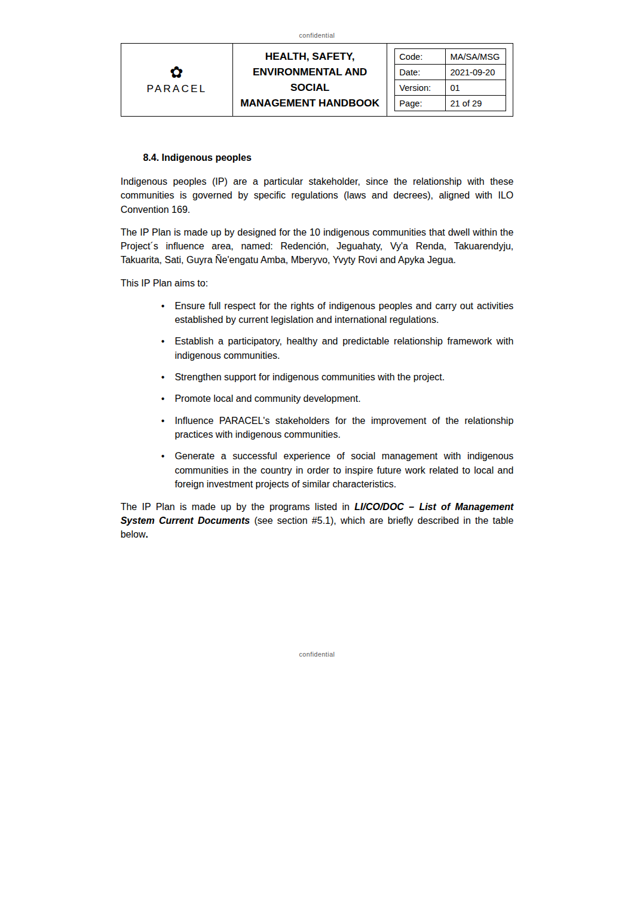confidential
| ✿ PARACEL | HEALTH, SAFETY, ENVIRONMENTAL AND SOCIAL MANAGEMENT HANDBOOK | / Code: / MA/SA/MSG / / Date: / 2021-09-20 / / Version: / 01 / / Page: / 21 of 29 / |
8.4. Indigenous peoples
Indigenous peoples (IP) are a particular stakeholder, since the relationship with these communities is governed by specific regulations (laws and decrees), aligned with ILO Convention 169.
The IP Plan is made up by designed for the 10 indigenous communities that dwell within the Project´s influence area, named: Redención, Jeguahaty, Vy'a Renda, Takuarendyju, Takuarita, Sati, Guyra Ñe'engatu Amba, Mberyvo, Yvyty Rovi and Apyka Jegua.
This IP Plan aims to:
Ensure full respect for the rights of indigenous peoples and carry out activities established by current legislation and international regulations.
Establish a participatory, healthy and predictable relationship framework with indigenous communities.
Strengthen support for indigenous communities with the project.
Promote local and community development.
Influence PARACEL's stakeholders for the improvement of the relationship practices with indigenous communities.
Generate a successful experience of social management with indigenous communities in the country in order to inspire future work related to local and foreign investment projects of similar characteristics.
The IP Plan is made up by the programs listed in LI/CO/DOC – List of Management System Current Documents (see section #5.1), which are briefly described in the table below.
confidential